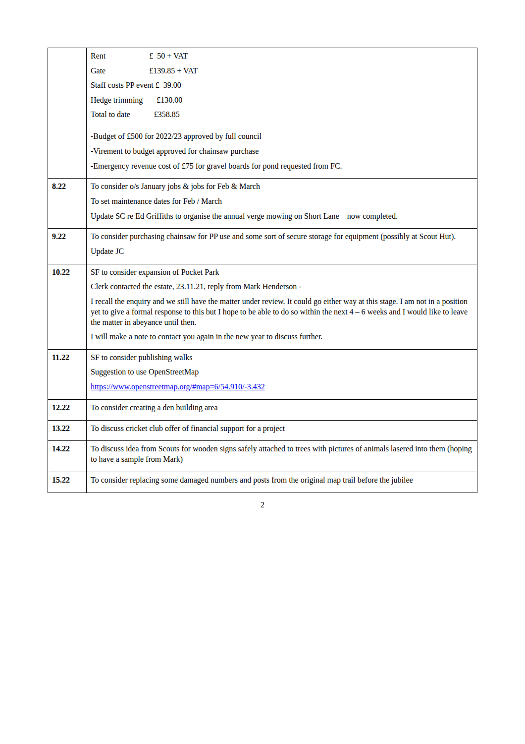| | Rent £ 50 + VAT Gate £139.85 + VAT Staff costs PP event £ 39.00 Hedge trimming £130.00 Total to date £358.85 -Budget of £500 for 2022/23 approved by full council -Virement to budget approved for chainsaw purchase -Emergency revenue cost of £75 for gravel boards for pond requested from FC. |
| 8.22 | To consider o/s January jobs & jobs for Feb & March To set maintenance dates for Feb / March Update SC re Ed Griffiths to organise the annual verge mowing on Short Lane – now completed. |
| 9.22 | To consider purchasing chainsaw for PP use and some sort of secure storage for equipment (possibly at Scout Hut). Update JC |
| 10.22 | SF to consider expansion of Pocket Park Clerk contacted the estate, 23.11.21, reply from Mark Henderson - I recall the enquiry and we still have the matter under review. It could go either way at this stage. I am not in a position yet to give a formal response to this but I hope to be able to do so within the next 4 – 6 weeks and I would like to leave the matter in abeyance until then. I will make a note to contact you again in the new year to discuss further. |
| 11.22 | SF to consider publishing walks Suggestion to use OpenStreetMap https://www.openstreetmap.org/#map=6/54.910/-3.432 |
| 12.22 | To consider creating a den building area |
| 13.22 | To discuss cricket club offer of financial support for a project |
| 14.22 | To discuss idea from Scouts for wooden signs safely attached to trees with pictures of animals lasered into them (hoping to have a sample from Mark) |
| 15.22 | To consider replacing some damaged numbers and posts from the original map trail before the jubilee |
2